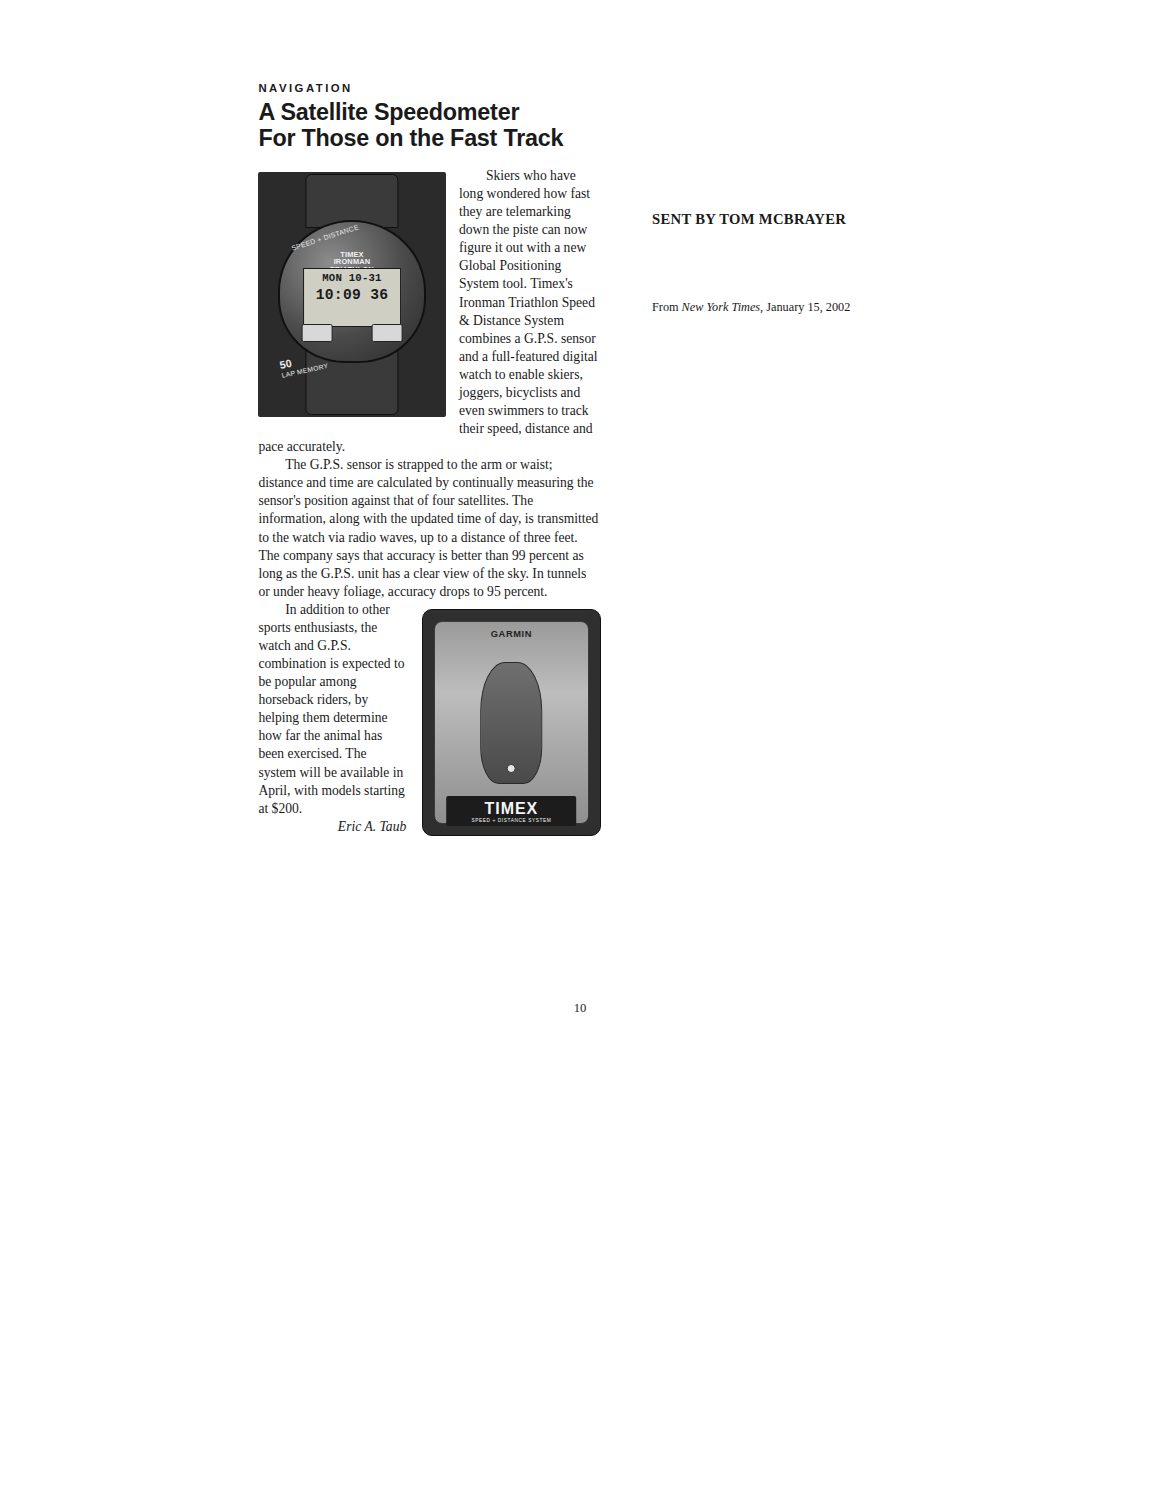Navigation
A Satellite Speedometer
For Those on the Fast Track
SPEED + DISTANCE
TIMEX
IRONMAN
TRIATHLON
MON 10-31
10:09 36
50 LAP MEMORY
Skiers who have long wondered how fast they are telemarking down the piste can now figure it out with a new Global Positioning System tool. Timex's Ironman Triathlon Speed & Distance System combines a G.P.S. sensor and a full-featured digital watch to enable skiers, joggers, bicyclists and even swimmers to track their speed, distance and pace accurately.
The G.P.S. sensor is strapped to the arm or waist; distance and time are calculated by continually measuring the sensor's position against that of four satellites. The information, along with the updated time of day, is transmitted to the watch via radio waves, up to a distance of three feet. The company says that accuracy is better than 99 percent as long as the G.P.S. unit has a clear view of the sky. In tunnels or under heavy foliage, accuracy drops to 95 percent.
GARMIN
TIMEXSPEED + DISTANCE SYSTEM
In addition to other sports enthusiasts, the watch and G.P.S. combination is expected to be popular among horseback riders, by helping them determine how far the animal has been exercised. The system will be available in April, with models starting at $200.
Eric A. Taub
SENT BY TOM MCBRAYER
From New York Times, January 15, 2002
10